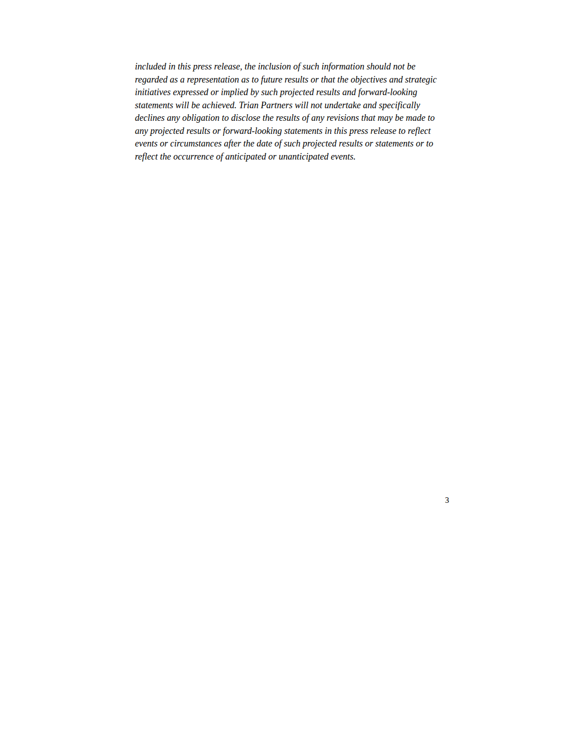included in this press release, the inclusion of such information should not be regarded as a representation as to future results or that the objectives and strategic initiatives expressed or implied by such projected results and forward-looking statements will be achieved. Trian Partners will not undertake and specifically declines any obligation to disclose the results of any revisions that may be made to any projected results or forward-looking statements in this press release to reflect events or circumstances after the date of such projected results or statements or to reflect the occurrence of anticipated or unanticipated events.
3